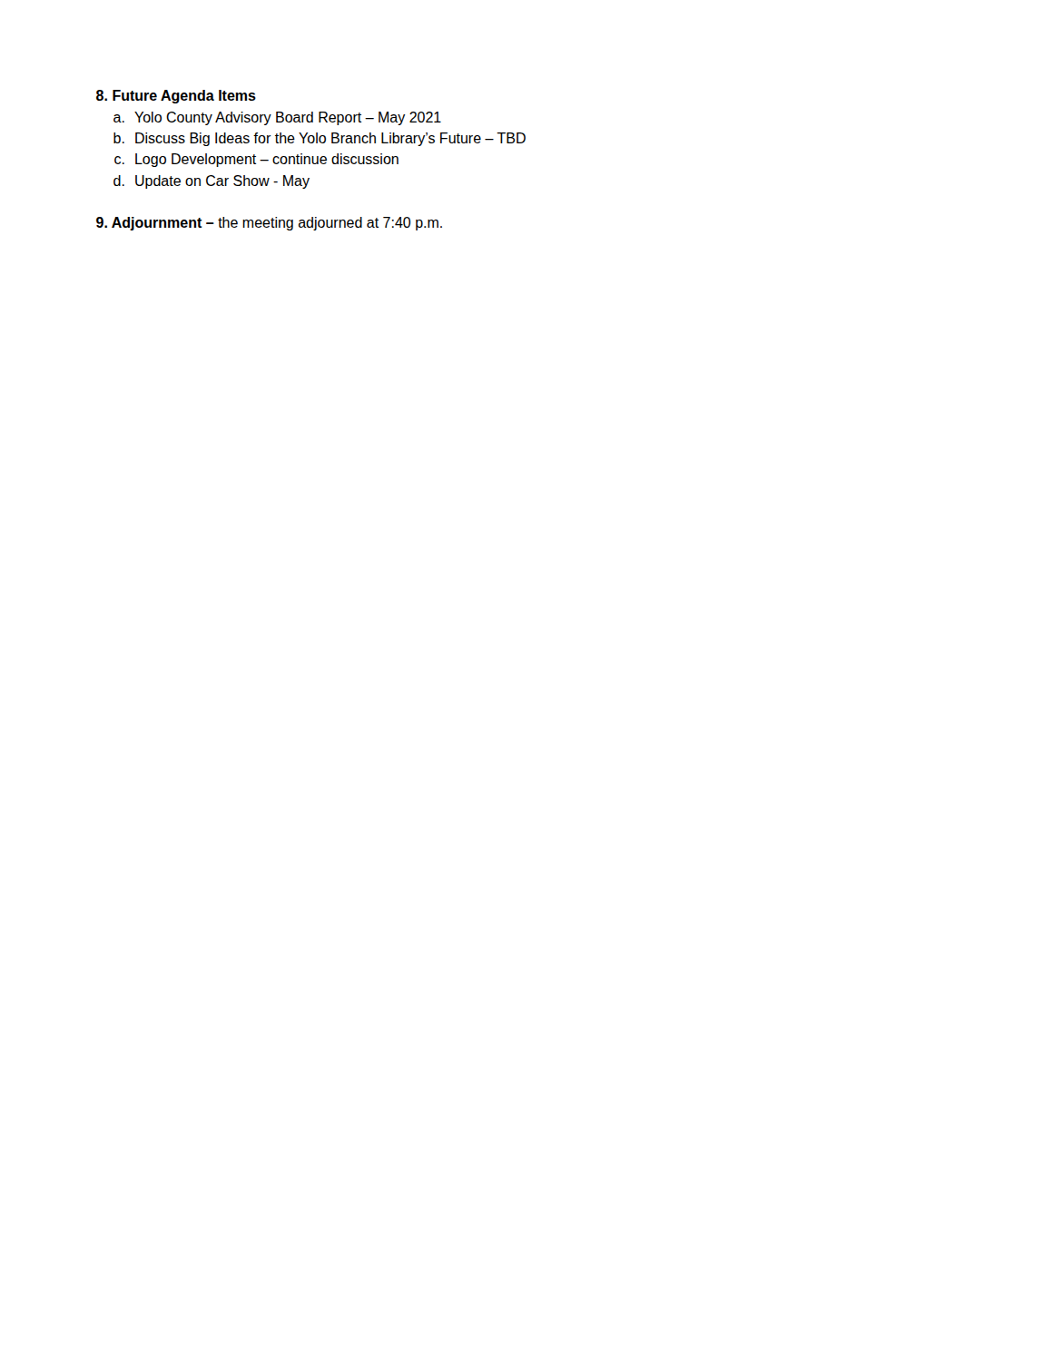8. Future Agenda Items
Yolo County Advisory Board Report – May 2021
Discuss Big Ideas for the Yolo Branch Library’s Future – TBD
Logo Development – continue discussion
Update on Car Show - May
9. Adjournment – the meeting adjourned at 7:40 p.m.